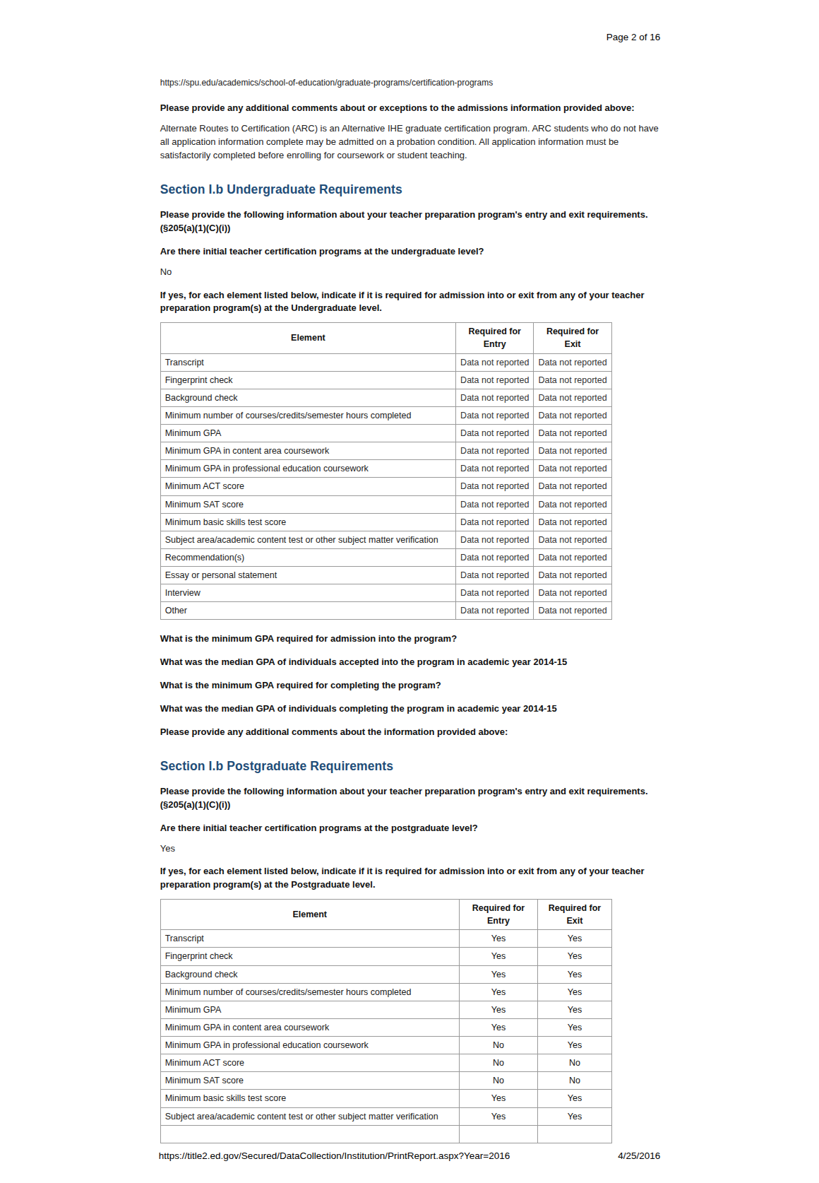Page 2 of 16
https://spu.edu/academics/school-of-education/graduate-programs/certification-programs
Please provide any additional comments about or exceptions to the admissions information provided above:
Alternate Routes to Certification (ARC) is an Alternative IHE graduate certification program. ARC students who do not have all application information complete may be admitted on a probation condition. All application information must be satisfactorily completed before enrolling for coursework or student teaching.
Section I.b Undergraduate Requirements
Please provide the following information about your teacher preparation program's entry and exit requirements. (§205(a)(1)(C)(i))
Are there initial teacher certification programs at the undergraduate level?
No
If yes, for each element listed below, indicate if it is required for admission into or exit from any of your teacher preparation program(s) at the Undergraduate level.
| Element | Required for Entry | Required for Exit |
| --- | --- | --- |
| Transcript | Data not reported | Data not reported |
| Fingerprint check | Data not reported | Data not reported |
| Background check | Data not reported | Data not reported |
| Minimum number of courses/credits/semester hours completed | Data not reported | Data not reported |
| Minimum GPA | Data not reported | Data not reported |
| Minimum GPA in content area coursework | Data not reported | Data not reported |
| Minimum GPA in professional education coursework | Data not reported | Data not reported |
| Minimum ACT score | Data not reported | Data not reported |
| Minimum SAT score | Data not reported | Data not reported |
| Minimum basic skills test score | Data not reported | Data not reported |
| Subject area/academic content test or other subject matter verification | Data not reported | Data not reported |
| Recommendation(s) | Data not reported | Data not reported |
| Essay or personal statement | Data not reported | Data not reported |
| Interview | Data not reported | Data not reported |
| Other | Data not reported | Data not reported |
What is the minimum GPA required for admission into the program?
What was the median GPA of individuals accepted into the program in academic year 2014-15
What is the minimum GPA required for completing the program?
What was the median GPA of individuals completing the program in academic year 2014-15
Please provide any additional comments about the information provided above:
Section I.b Postgraduate Requirements
Please provide the following information about your teacher preparation program's entry and exit requirements. (§205(a)(1)(C)(i))
Are there initial teacher certification programs at the postgraduate level?
Yes
If yes, for each element listed below, indicate if it is required for admission into or exit from any of your teacher preparation program(s) at the Postgraduate level.
| Element | Required for Entry | Required for Exit |
| --- | --- | --- |
| Transcript | Yes | Yes |
| Fingerprint check | Yes | Yes |
| Background check | Yes | Yes |
| Minimum number of courses/credits/semester hours completed | Yes | Yes |
| Minimum GPA | Yes | Yes |
| Minimum GPA in content area coursework | Yes | Yes |
| Minimum GPA in professional education coursework | No | Yes |
| Minimum ACT score | No | No |
| Minimum SAT score | No | No |
| Minimum basic skills test score | Yes | Yes |
| Subject area/academic content test or other subject matter verification | Yes | Yes |
https://title2.ed.gov/Secured/DataCollection/Institution/PrintReport.aspx?Year=2016
4/25/2016